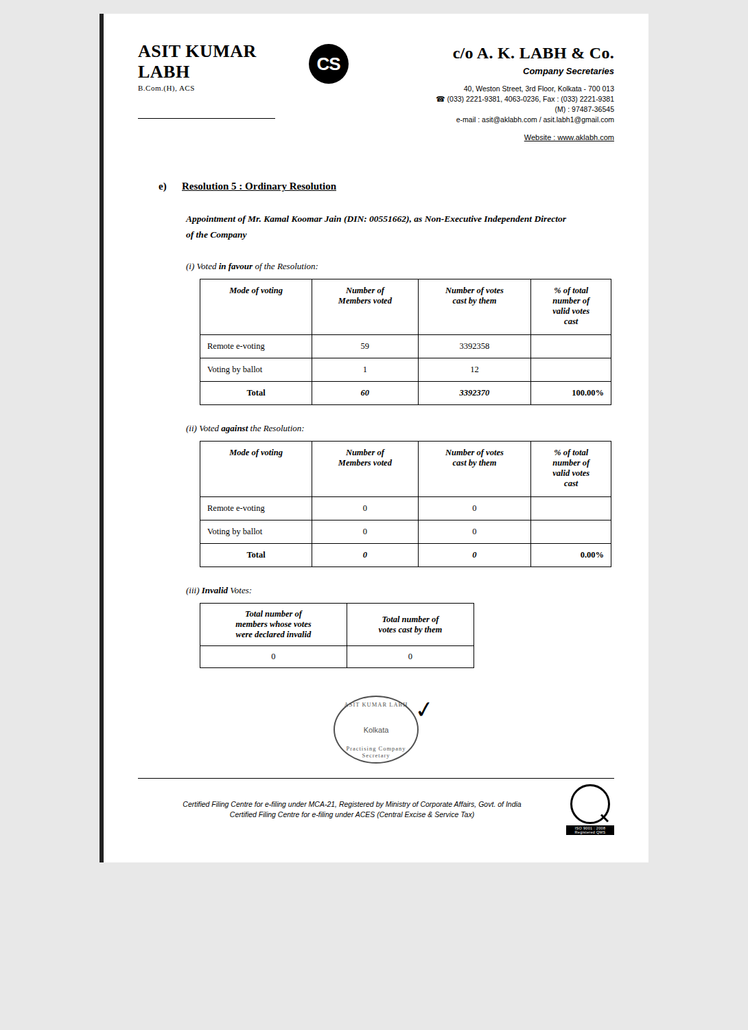ASIT KUMAR LABH
B.Com.(H), ACS
CS
c/o A. K. LABH & Co.
Company Secretaries
40, Weston Street, 3rd Floor, Kolkata - 700 013
☎ (033) 2221-9381, 4063-0236, Fax : (033) 2221-9381
(M) : 97487-36545
e-mail : asit@aklabh.com / asit.labh1@gmail.com
Website : www.aklabh.com
e) Resolution 5 : Ordinary Resolution
Appointment of Mr. Kamal Koomar Jain (DIN: 00551662), as Non-Executive Independent Director of the Company
(i) Voted in favour of the Resolution:
| Mode of voting | Number of Members voted | Number of votes cast by them | % of total number of valid votes cast |
| --- | --- | --- | --- |
| Remote e-voting | 59 | 3392358 | |
| Voting by ballot | 1 | 12 | |
| Total | 60 | 3392370 | 100.00% |
(ii) Voted against the Resolution:
| Mode of voting | Number of Members voted | Number of votes cast by them | % of total number of valid votes cast |
| --- | --- | --- | --- |
| Remote e-voting | 0 | 0 | |
| Voting by ballot | 0 | 0 | |
| Total | 0 | 0 | 0.00% |
(iii) Invalid Votes:
| Total number of members whose votes were declared invalid | Total number of votes cast by them |
| --- | --- |
| 0 | 0 |
ASIT KUMAR LABH
Kolkata
Practising Company Secretary
✓
Certified Filing Centre for e-filing under MCA-21, Registered by Ministry of Corporate Affairs, Govt. of India
Certified Filing Centre for e-filing under ACES (Central Excise & Service Tax)
ISO 9001 : 2008
Registered QMS